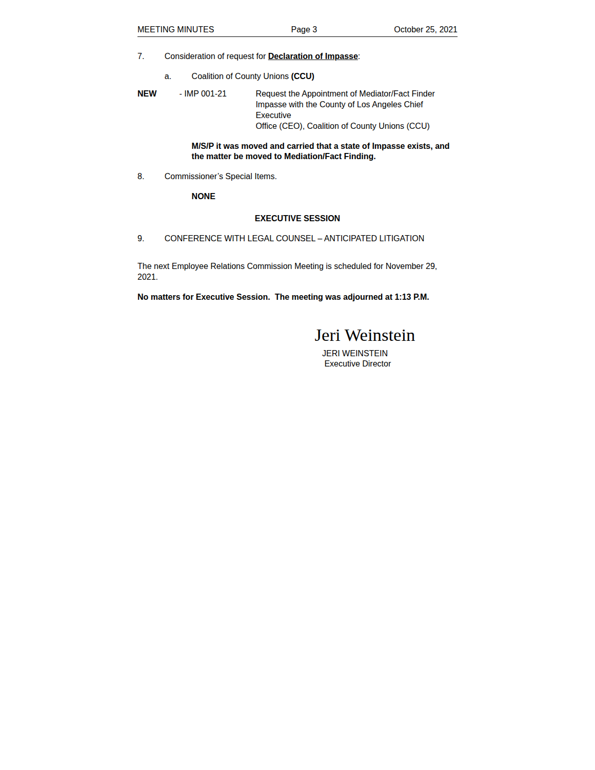MEETING MINUTES
Page 3
October 25, 2021
7.
Consideration of request for Declaration of Impasse:
a.
Coalition of County Unions (CCU)
NEW
- IMP 001-21
Request the Appointment of Mediator/Fact Finder
Impasse with the County of Los Angeles Chief Executive
Office (CEO), Coalition of County Unions (CCU)
M/S/P it was moved and carried that a state of Impasse exists, and the matter be moved to Mediation/Fact Finding.
8.
Commissioner’s Special Items.
NONE
EXECUTIVE SESSION
9.
CONFERENCE WITH LEGAL COUNSEL – ANTICIPATED LITIGATION
The next Employee Relations Commission Meeting is scheduled for November 29, 2021.
No matters for Executive Session. The meeting was adjourned at 1:13 P.M.
Jeri Weinstein
JERI WEINSTEIN
Executive Director